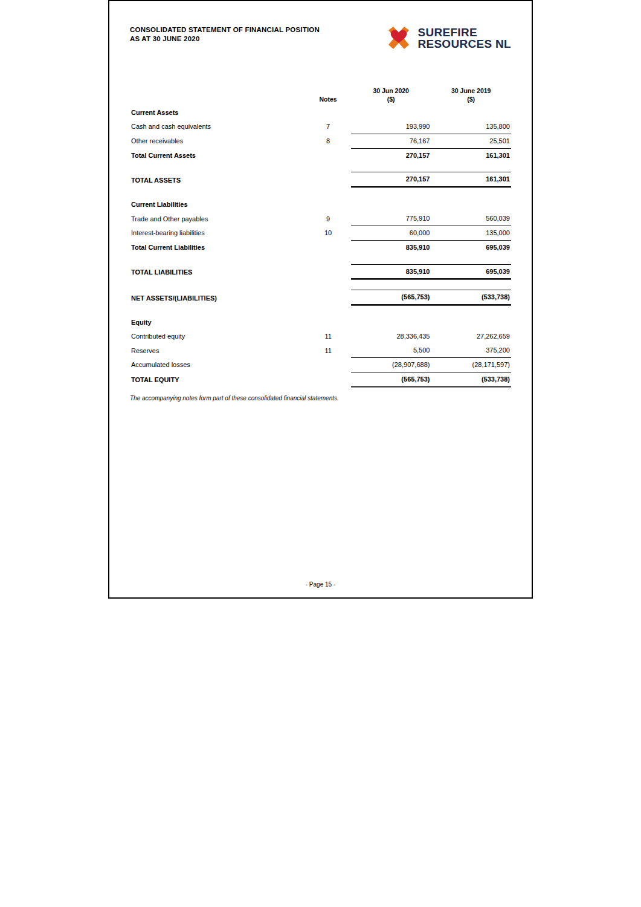CONSOLIDATED STATEMENT OF FINANCIAL POSITION
AS AT 30 JUNE 2020
SUREFIRE
RESOURCES NL
| | Notes | 30 Jun 2020 ($) | 30 June 2019 ($) |
| --- | --- | --- | --- |
| Current Assets | | | |
| Cash and cash equivalents | 7 | 193,990 | 135,800 |
| Other receivables | 8 | 76,167 | 25,501 |
| Total Current Assets | | 270,157 | 161,301 |
| TOTAL ASSETS | | 270,157 | 161,301 |
| Current Liabilities | | | |
| Trade and Other payables | 9 | 775,910 | 560,039 |
| Interest-bearing liabilities | 10 | 60,000 | 135,000 |
| Total Current Liabilities | | 835,910 | 695,039 |
| TOTAL LIABILITIES | | 835,910 | 695,039 |
| NET ASSETS/(LIABILITIES) | | (565,753) | (533,738) |
| Equity | | | |
| Contributed equity | 11 | 28,336,435 | 27,262,659 |
| Reserves | 11 | 5,500 | 375,200 |
| Accumulated losses | | (28,907,688) | (28,171,597) |
| TOTAL EQUITY | | (565,753) | (533,738) |
The accompanying notes form part of these consolidated financial statements.
- Page 15 -